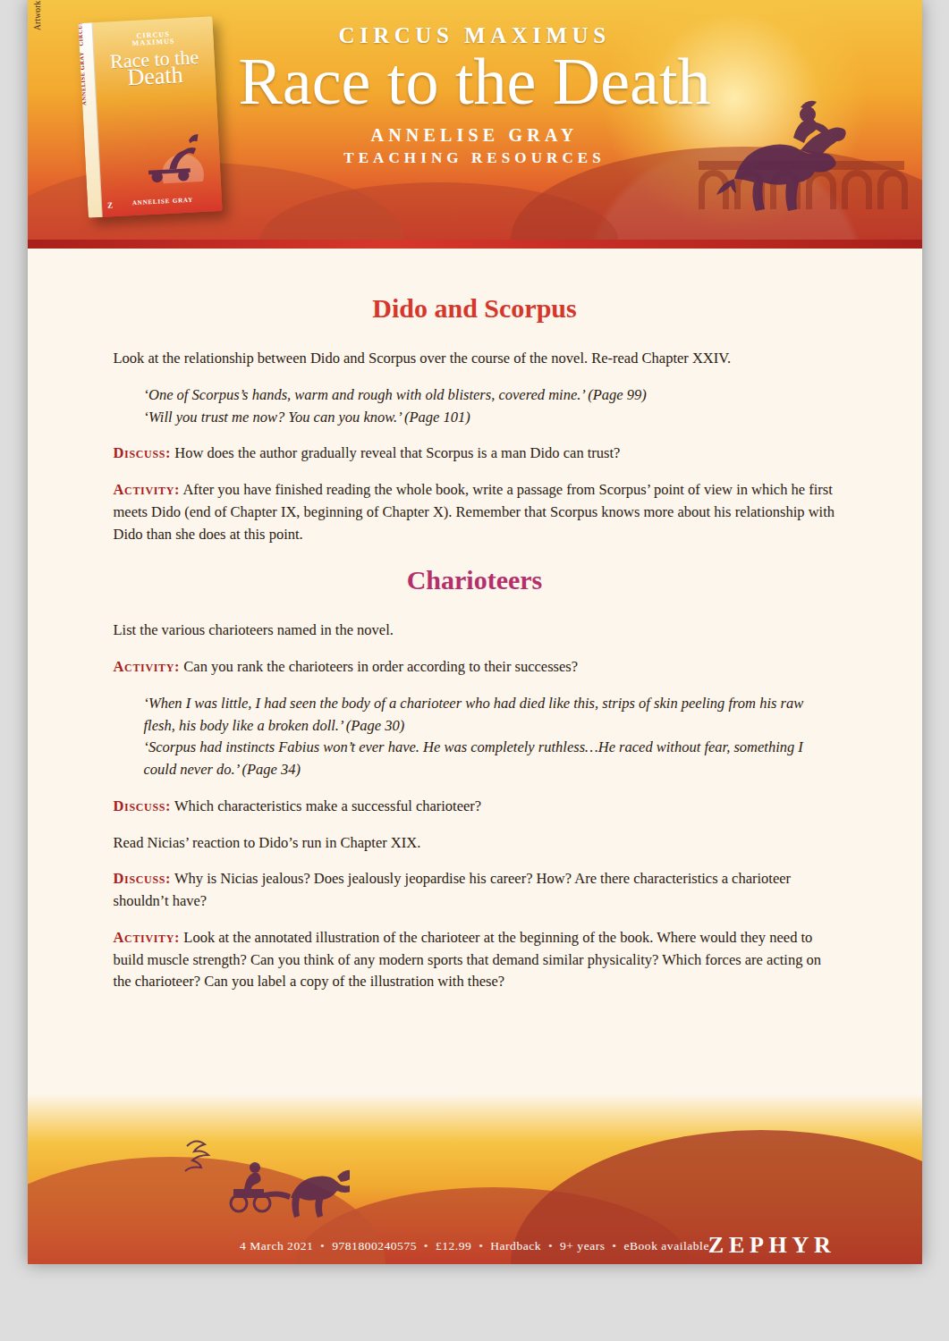Artwork by Levente Szabo
ANNELISE GRAY CIRCUS MAXIMUS: RACE TO THE DEATH
CIRCUS MAXIMUS Race to the Death
ANNELISE GRAY
Z
CIRCUS MAXIMUS
Race to the Death
ANNELISE GRAY
TEACHING RESOURCES
Dido and Scorpus
Look at the relationship between Dido and Scorpus over the course of the novel. Re-read Chapter XXIV.
‘One of Scorpus’s hands, warm and rough with old blisters, covered mine.’ (Page 99) ‘Will you trust me now? You can you know.’ (Page 101)
Discuss: How does the author gradually reveal that Scorpus is a man Dido can trust?
Activity: After you have finished reading the whole book, write a passage from Scorpus’ point of view in which he first meets Dido (end of Chapter IX, beginning of Chapter X). Remember that Scorpus knows more about his relationship with Dido than she does at this point.
Charioteers
List the various charioteers named in the novel.
Activity: Can you rank the charioteers in order according to their successes?
‘When I was little, I had seen the body of a charioteer who had died like this, strips of skin peeling from his raw flesh, his body like a broken doll.’ (Page 30) ‘Scorpus had instincts Fabius won’t ever have. He was completely ruthless…He raced without fear, something I could never do.’ (Page 34)
Discuss: Which characteristics make a successful charioteer?
Read Nicias’ reaction to Dido’s run in Chapter XIX.
Discuss: Why is Nicias jealous? Does jealously jeopardise his career? How? Are there characteristics a charioteer shouldn’t have?
Activity: Look at the annotated illustration of the charioteer at the beginning of the book. Where would they need to build muscle strength? Can you think of any modern sports that demand similar physicality? Which forces are acting on the charioteer? Can you label a copy of the illustration with these?
4 March 2021 • 9781800240575 • £12.99 • Hardback • 9+ years • eBook available
ZEPHYR